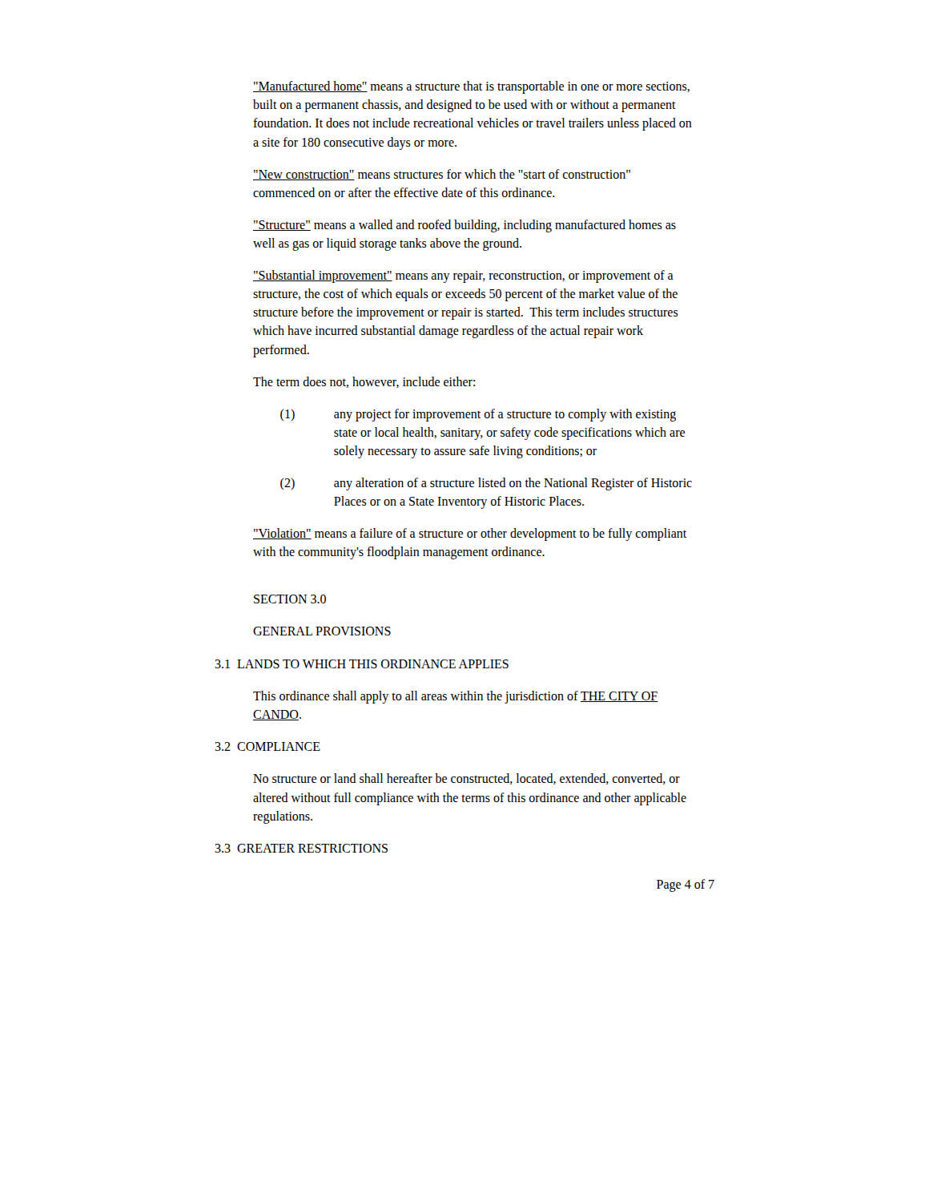"Manufactured home" means a structure that is transportable in one or more sections, built on a permanent chassis, and designed to be used with or without a permanent foundation. It does not include recreational vehicles or travel trailers unless placed on a site for 180 consecutive days or more.
"New construction" means structures for which the "start of construction" commenced on or after the effective date of this ordinance.
"Structure" means a walled and roofed building, including manufactured homes as well as gas or liquid storage tanks above the ground.
"Substantial improvement" means any repair, reconstruction, or improvement of a structure, the cost of which equals or exceeds 50 percent of the market value of the structure before the improvement or repair is started. This term includes structures which have incurred substantial damage regardless of the actual repair work performed.
The term does not, however, include either:
(1)
any project for improvement of a structure to comply with existing state or local health, sanitary, or safety code specifications which are solely necessary to assure safe living conditions; or
(2)
any alteration of a structure listed on the National Register of Historic Places or on a State Inventory of Historic Places.
"Violation" means a failure of a structure or other development to be fully compliant with the community's floodplain management ordinance.
SECTION 3.0
GENERAL PROVISIONS
3.1 LANDS TO WHICH THIS ORDINANCE APPLIES
This ordinance shall apply to all areas within the jurisdiction of THE CITY OF CANDO.
3.2 COMPLIANCE
No structure or land shall hereafter be constructed, located, extended, converted, or altered without full compliance with the terms of this ordinance and other applicable regulations.
3.3 GREATER RESTRICTIONS
Page 4 of 7